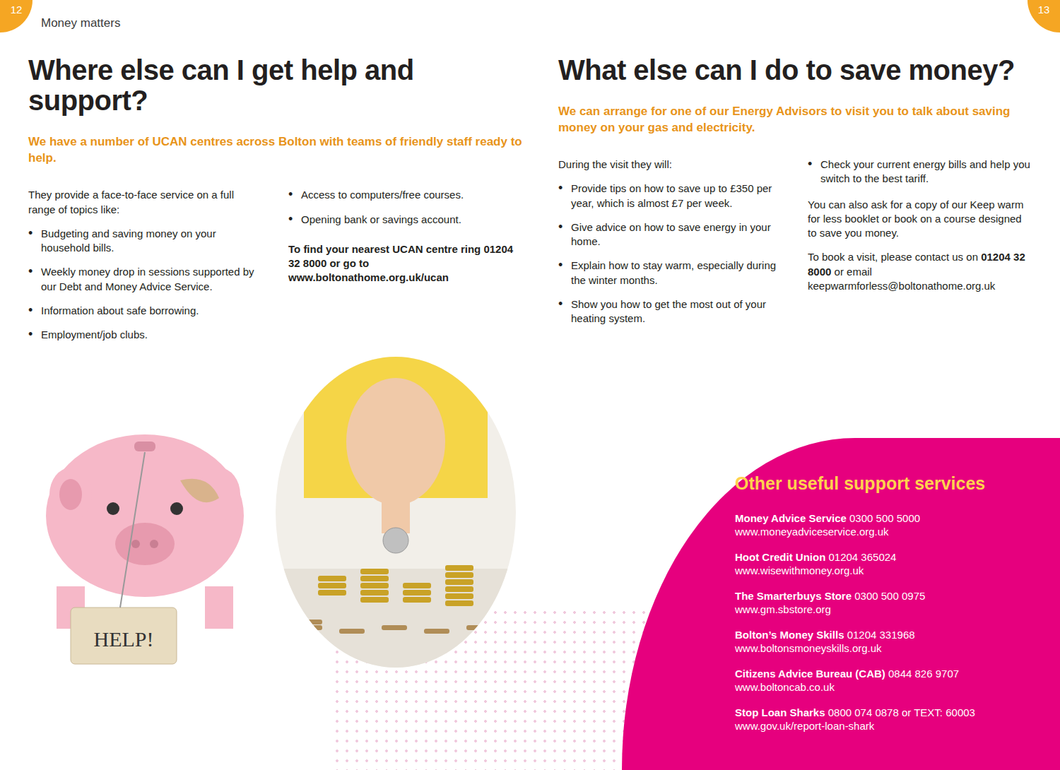12
Money matters
13
Where else can I get help and support?
We have a number of UCAN centres across Bolton with teams of friendly staff ready to help.
They provide a face-to-face service on a full range of topics like:
Budgeting and saving money on your household bills.
Weekly money drop in sessions supported by our Debt and Money Advice Service.
Information about safe borrowing.
Employment/job clubs.
Access to computers/free courses.
Opening bank or savings account.
To find your nearest UCAN centre ring 01204 32 8000 or go to www.boltonathome.org.uk/ucan
What else can I do to save money?
We can arrange for one of our Energy Advisors to visit you to talk about saving money on your gas and electricity.
During the visit they will:
Provide tips on how to save up to £350 per year, which is almost £7 per week.
Give advice on how to save energy in your home.
Explain how to stay warm, especially during the winter months.
Show you how to get the most out of your heating system.
Check your current energy bills and help you switch to the best tariff.
You can also ask for a copy of our Keep warm for less booklet or book on a course designed to save you money.
To book a visit, please contact us on 01204 32 8000 or email keepwarmforless@boltonathome.org.uk
Other useful support services
Money Advice Service 0300 500 5000
www.moneyadviceservice.org.uk
Hoot Credit Union 01204 365024
www.wisewithmoney.org.uk
The Smarterbuys Store 0300 500 0975
www.gm.sbstore.org
Bolton’s Money Skills 01204 331968
www.boltonsmoneyskills.org.uk
Citizens Advice Bureau (CAB) 0844 826 9707
www.boltoncab.co.uk
Stop Loan Sharks 0800 074 0878 or TEXT: 60003
www.gov.uk/report-loan-shark